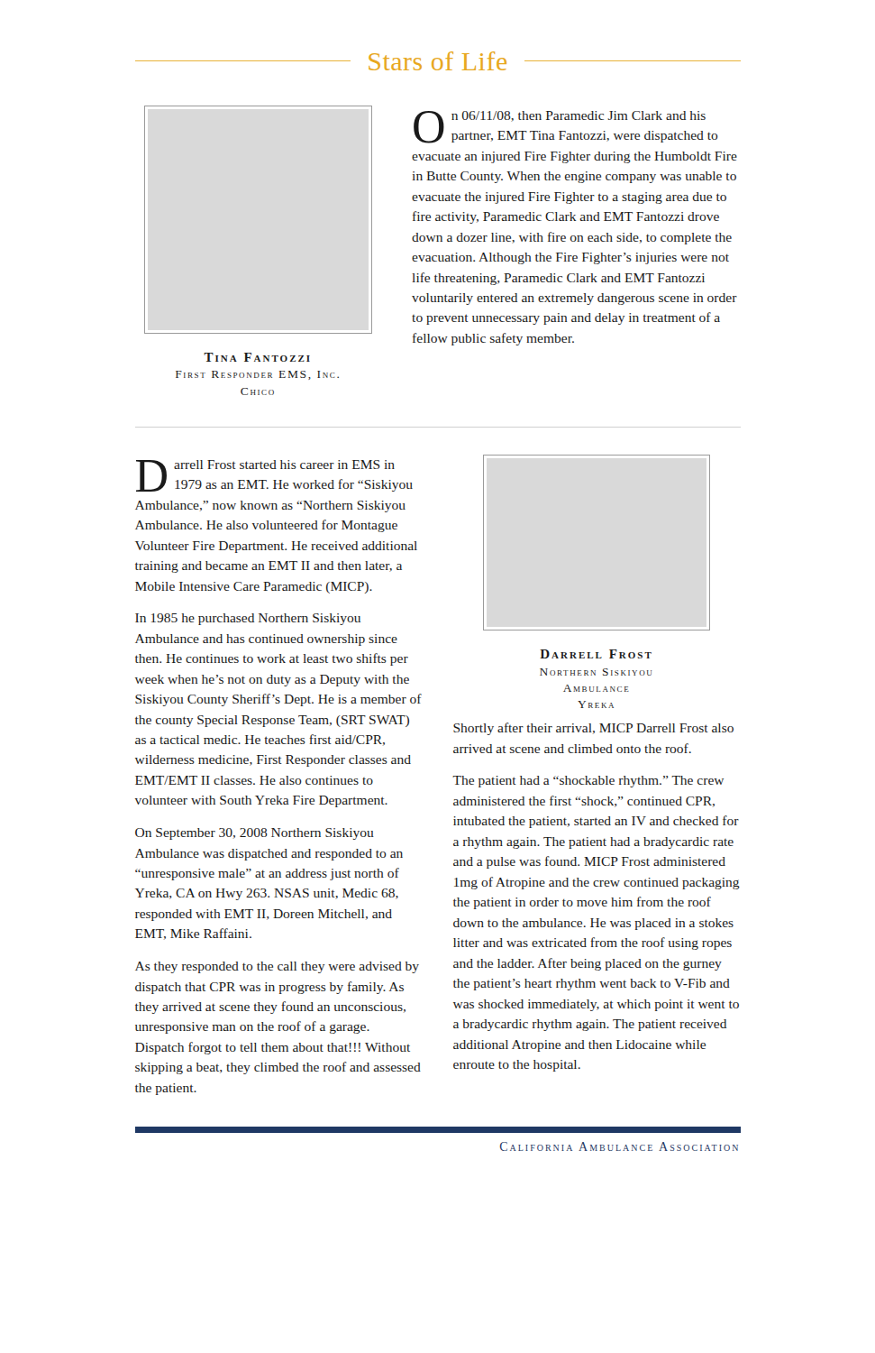Stars of Life
Tina Fantozzi
First Responder EMS, Inc.
Chico
On 06/11/08, then Paramedic Jim Clark and his partner, EMT Tina Fantozzi, were dispatched to evacuate an injured Fire Fighter during the Humboldt Fire in Butte County. When the engine company was unable to evacuate the injured Fire Fighter to a staging area due to fire activity, Paramedic Clark and EMT Fantozzi drove down a dozer line, with fire on each side, to complete the evacuation. Although the Fire Fighter’s injuries were not life threatening, Paramedic Clark and EMT Fantozzi voluntarily entered an extremely dangerous scene in order to prevent unnecessary pain and delay in treatment of a fellow public safety member.
Darrell Frost started his career in EMS in 1979 as an EMT. He worked for “Siskiyou Ambulance,” now known as “Northern Siskiyou Ambulance. He also volunteered for Montague Volunteer Fire Department. He received additional training and became an EMT II and then later, a Mobile Intensive Care Paramedic (MICP).
In 1985 he purchased Northern Siskiyou Ambulance and has continued ownership since then. He continues to work at least two shifts per week when he’s not on duty as a Deputy with the Siskiyou County Sheriff’s Dept. He is a member of the county Special Response Team, (SRT SWAT) as a tactical medic. He teaches first aid/CPR, wilderness medicine, First Responder classes and EMT/EMT II classes. He also continues to volunteer with South Yreka Fire Department.
On September 30, 2008 Northern Siskiyou Ambulance was dispatched and responded to an “unresponsive male” at an address just north of Yreka, CA on Hwy 263. NSAS unit, Medic 68, responded with EMT II, Doreen Mitchell, and EMT, Mike Raffaini.
As they responded to the call they were advised by dispatch that CPR was in progress by family. As they arrived at scene they found an unconscious, unresponsive man on the roof of a garage. Dispatch forgot to tell them about that!!! Without skipping a beat, they climbed the roof and assessed the patient.
Darrell Frost
Northern Siskiyou
Ambulance
Yreka
Shortly after their arrival, MICP Darrell Frost also arrived at scene and climbed onto the roof.
The patient had a “shockable rhythm.” The crew administered the first “shock,” continued CPR, intubated the patient, started an IV and checked for a rhythm again. The patient had a bradycardic rate and a pulse was found. MICP Frost administered 1mg of Atropine and the crew continued packaging the patient in order to move him from the roof down to the ambulance. He was placed in a stokes litter and was extricated from the roof using ropes and the ladder. After being placed on the gurney the patient’s heart rhythm went back to V-Fib and was shocked immediately, at which point it went to a bradycardic rhythm again. The patient received additional Atropine and then Lidocaine while enroute to the hospital.
California Ambulance Association